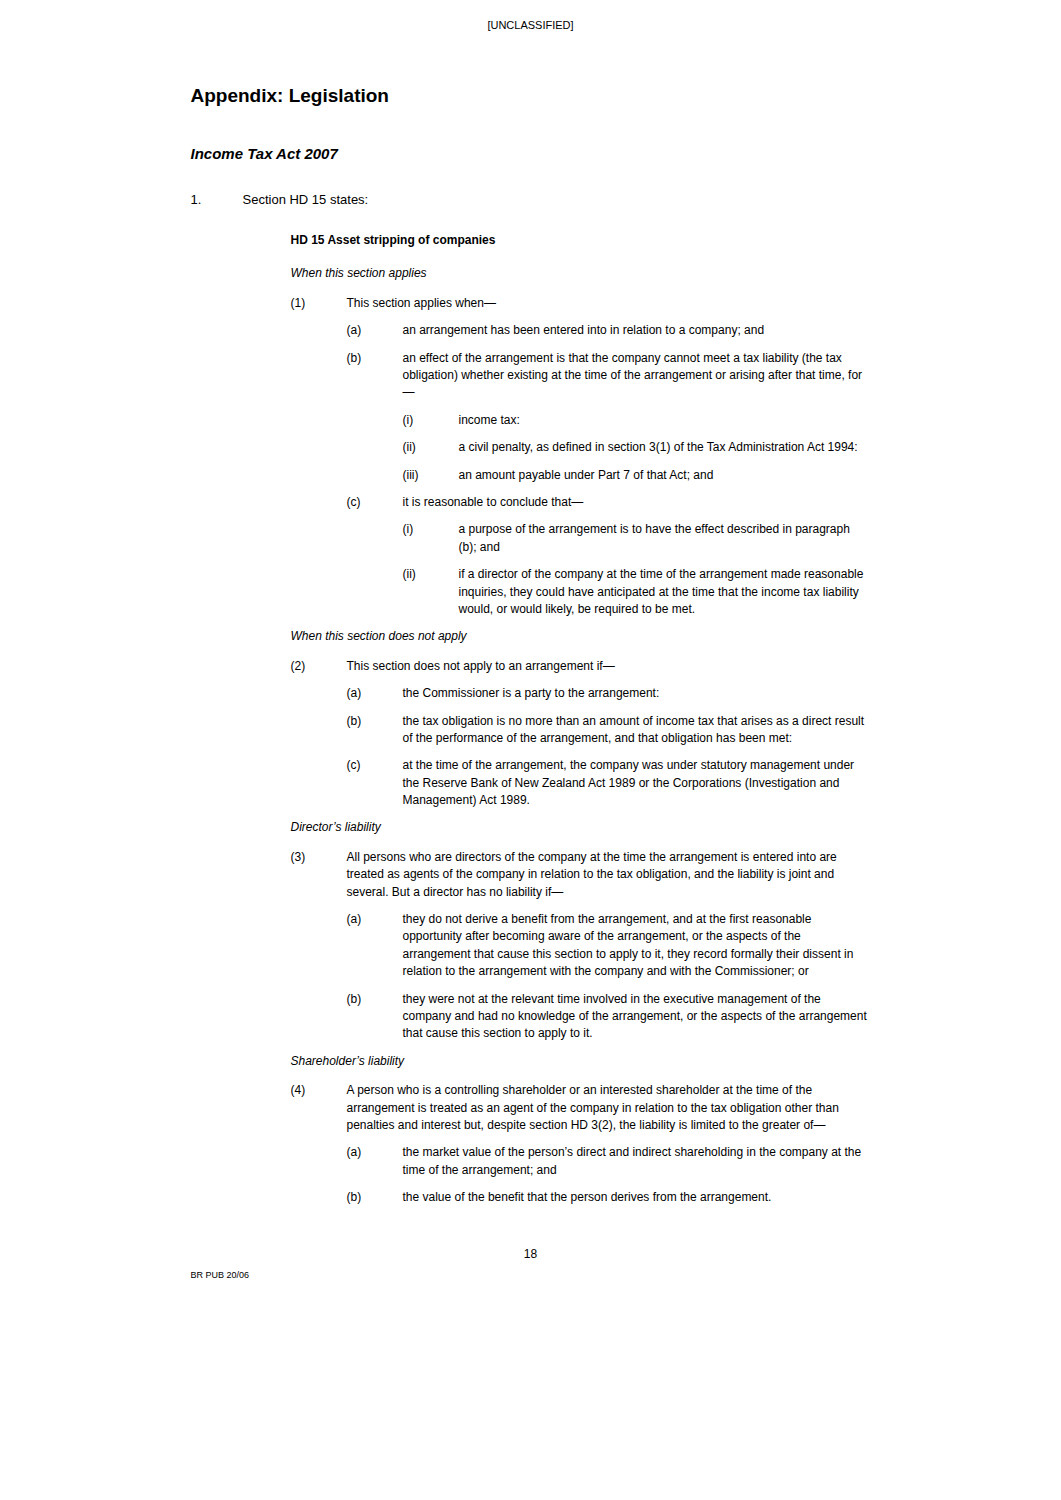[UNCLASSIFIED]
Appendix: Legislation
Income Tax Act 2007
1.
Section HD 15 states:
HD 15 Asset stripping of companies
When this section applies
(1)
This section applies when—
(a)
an arrangement has been entered into in relation to a company; and
(b)
an effect of the arrangement is that the company cannot meet a tax liability (the tax obligation) whether existing at the time of the arrangement or arising after that time, for—
(i)
income tax:
(ii)
a civil penalty, as defined in section 3(1) of the Tax Administration Act 1994:
(iii)
an amount payable under Part 7 of that Act; and
(c)
it is reasonable to conclude that—
(i)
a purpose of the arrangement is to have the effect described in paragraph (b); and
(ii)
if a director of the company at the time of the arrangement made reasonable inquiries, they could have anticipated at the time that the income tax liability would, or would likely, be required to be met.
When this section does not apply
(2)
This section does not apply to an arrangement if—
(a)
the Commissioner is a party to the arrangement:
(b)
the tax obligation is no more than an amount of income tax that arises as a direct result of the performance of the arrangement, and that obligation has been met:
(c)
at the time of the arrangement, the company was under statutory management under the Reserve Bank of New Zealand Act 1989 or the Corporations (Investigation and Management) Act 1989.
Director’s liability
(3)
All persons who are directors of the company at the time the arrangement is entered into are treated as agents of the company in relation to the tax obligation, and the liability is joint and several. But a director has no liability if—
(a)
they do not derive a benefit from the arrangement, and at the first reasonable opportunity after becoming aware of the arrangement, or the aspects of the arrangement that cause this section to apply to it, they record formally their dissent in relation to the arrangement with the company and with the Commissioner; or
(b)
they were not at the relevant time involved in the executive management of the company and had no knowledge of the arrangement, or the aspects of the arrangement that cause this section to apply to it.
Shareholder’s liability
(4)
A person who is a controlling shareholder or an interested shareholder at the time of the arrangement is treated as an agent of the company in relation to the tax obligation other than penalties and interest but, despite section HD 3(2), the liability is limited to the greater of—
(a)
the market value of the person’s direct and indirect shareholding in the company at the time of the arrangement; and
(b)
the value of the benefit that the person derives from the arrangement.
18
BR PUB 20/06